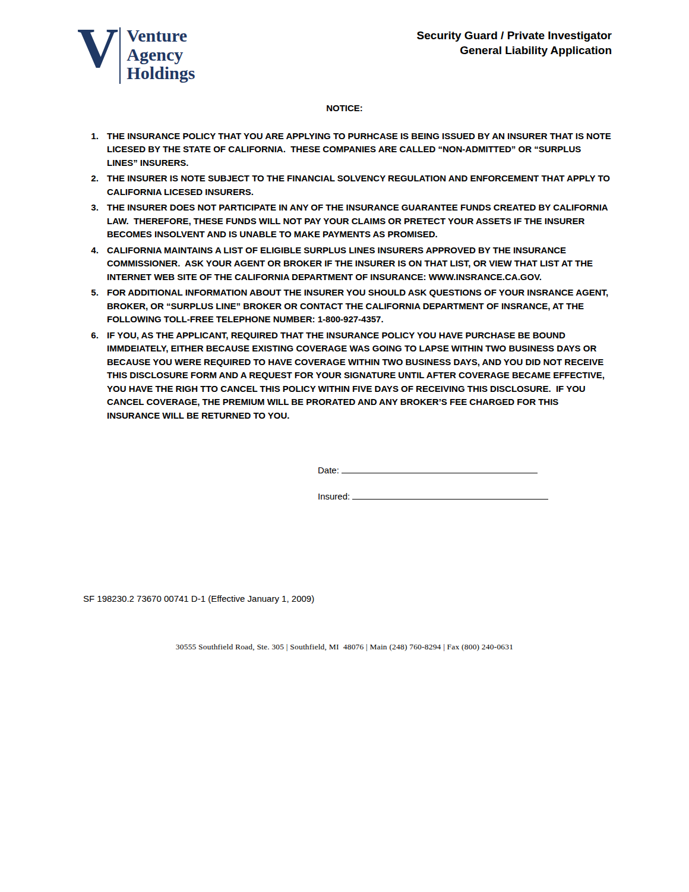V
Venture
Agency
Holdings
Security Guard / Private Investigator
General Liability Application
NOTICE:
THE INSURANCE POLICY THAT YOU ARE APPLYING TO PURHCASE IS BEING ISSUED BY AN INSURER THAT IS NOTE LICESED BY THE STATE OF CALIFORNIA. THESE COMPANIES ARE CALLED “NON-ADMITTED” OR “SURPLUS LINES” INSURERS.
THE INSURER IS NOTE SUBJECT TO THE FINANCIAL SOLVENCY REGULATION AND ENFORCEMENT THAT APPLY TO CALIFORNIA LICESED INSURERS.
THE INSURER DOES NOT PARTICIPATE IN ANY OF THE INSURANCE GUARANTEE FUNDS CREATED BY CALIFORNIA LAW. THEREFORE, THESE FUNDS WILL NOT PAY YOUR CLAIMS OR PRETECT YOUR ASSETS IF THE INSURER BECOMES INSOLVENT AND IS UNABLE TO MAKE PAYMENTS AS PROMISED.
CALIFORNIA MAINTAINS A LIST OF ELIGIBLE SURPLUS LINES INSURERS APPROVED BY THE INSURANCE COMMISSIONER. ASK YOUR AGENT OR BROKER IF THE INSURER IS ON THAT LIST, OR VIEW THAT LIST AT THE INTERNET WEB SITE OF THE CALIFORNIA DEPARTMENT OF INSURANCE: www.insrance.ca.gov.
FOR ADDITIONAL INFORMATION ABOUT THE INSURER YOU SHOULD ASK QUESTIONS OF YOUR INSRANCE AGENT, BROKER, OR “SURPLUS LINE” BROKER OR CONTACT THE CALIFORNIA DEPARTMENT OF INSRANCE, AT THE FOLLOWING TOLL-FREE TELEPHONE NUMBER: 1-800-927-4357.
IF YOU, AS THE APPLICANT, REQUIRED THAT THE INSURANCE POLICY YOU HAVE PURCHASE BE BOUND IMMDEIATELY, EITHER BECAUSE EXISTING COVERAGE WAS GOING TO LAPSE WITHIN TWO BUSINESS DAYS OR BECAUSE YOU WERE REQUIRED TO HAVE COVERAGE WITHIN TWO BUSINESS DAYS, AND YOU DID NOT RECEIVE THIS DISCLOSURE FORM AND A REQUEST FOR YOUR SIGNATURE UNTIL AFTER COVERAGE BECAME EFFECTIVE, YOU HAVE THE RIGH TTO CANCEL THIS POLICY WITHIN FIVE DAYS OF RECEIVING THIS DISCLOSURE. IF YOU CANCEL COVERAGE, THE PREMIUM WILL BE PRORATED AND ANY BROKER’S FEE CHARGED FOR THIS INSURANCE WILL BE RETURNED TO YOU.
Date:
Insured:
SF 198230.2 73670 00741 D-1 (Effective January 1, 2009)
30555 Southfield Road, Ste. 305 | Southfield, MI 48076 | Main (248) 760‑8294 | Fax (800) 240‑0631